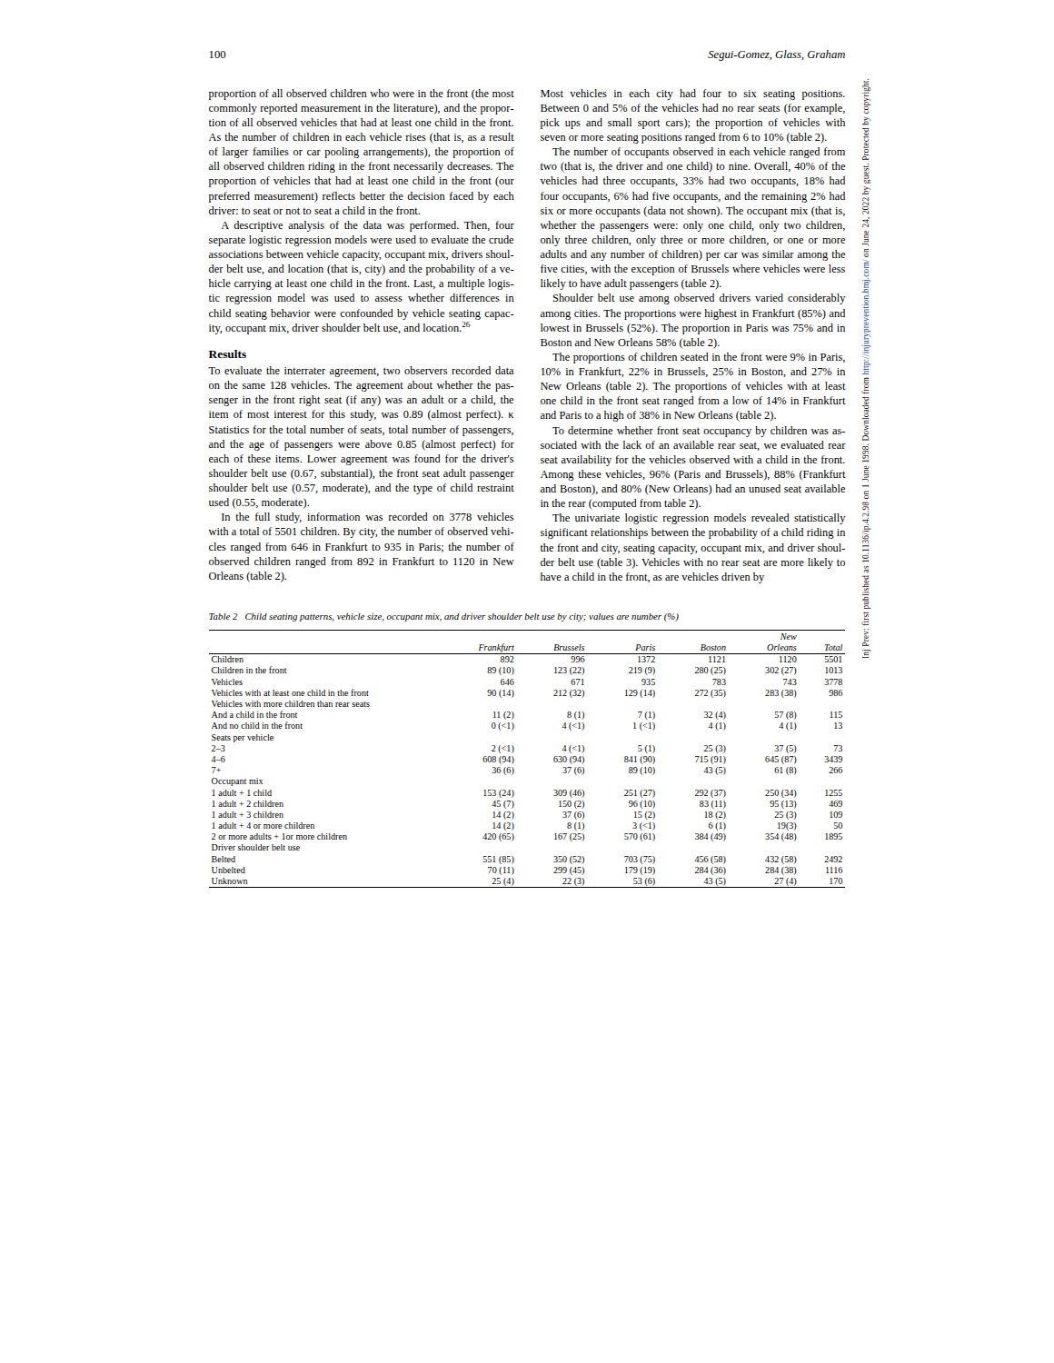100 Segui-Gomez, Glass, Graham
Inj Prev: first published as 10.1136/ip.4.2.98 on 1 June 1998. Downloaded from http://injuryprevention.bmj.com/ on June 24, 2022 by guest. Protected by copyright.
proportion of all observed children who were in the front (the most commonly reported measurement in the literature), and the proportion of all observed vehicles that had at least one child in the front. As the number of children in each vehicle rises (that is, as a result of larger families or car pooling arrangements), the proportion of all observed children riding in the front necessarily decreases. The proportion of vehicles that had at least one child in the front (our preferred measurement) reflects better the decision faced by each driver: to seat or not to seat a child in the front.
A descriptive analysis of the data was performed. Then, four separate logistic regression models were used to evaluate the crude associations between vehicle capacity, occupant mix, drivers shoulder belt use, and location (that is, city) and the probability of a vehicle carrying at least one child in the front. Last, a multiple logistic regression model was used to assess whether differences in child seating behavior were confounded by vehicle seating capacity, occupant mix, driver shoulder belt use, and location.26
Results
To evaluate the interrater agreement, two observers recorded data on the same 128 vehicles. The agreement about whether the passenger in the front right seat (if any) was an adult or a child, the item of most interest for this study, was 0.89 (almost perfect). κ Statistics for the total number of seats, total number of passengers, and the age of passengers were above 0.85 (almost perfect) for each of these items. Lower agreement was found for the driver's shoulder belt use (0.67, substantial), the front seat adult passenger shoulder belt use (0.57, moderate), and the type of child restraint used (0.55, moderate).
In the full study, information was recorded on 3778 vehicles with a total of 5501 children. By city, the number of observed vehicles ranged from 646 in Frankfurt to 935 in Paris; the number of observed children ranged from 892 in Frankfurt to 1120 in New Orleans (table 2).
Most vehicles in each city had four to six seating positions. Between 0 and 5% of the vehicles had no rear seats (for example, pick ups and small sport cars); the proportion of vehicles with seven or more seating positions ranged from 6 to 10% (table 2).
The number of occupants observed in each vehicle ranged from two (that is, the driver and one child) to nine. Overall, 40% of the vehicles had three occupants, 33% had two occupants, 18% had four occupants, 6% had five occupants, and the remaining 2% had six or more occupants (data not shown). The occupant mix (that is, whether the passengers were: only one child, only two children, only three children, only three or more children, or one or more adults and any number of children) per car was similar among the five cities, with the exception of Brussels where vehicles were less likely to have adult passengers (table 2).
Shoulder belt use among observed drivers varied considerably among cities. The proportions were highest in Frankfurt (85%) and lowest in Brussels (52%). The proportion in Paris was 75% and in Boston and New Orleans 58% (table 2).
The proportions of children seated in the front were 9% in Paris, 10% in Frankfurt, 22% in Brussels, 25% in Boston, and 27% in New Orleans (table 2). The proportions of vehicles with at least one child in the front seat ranged from a low of 14% in Frankfurt and Paris to a high of 38% in New Orleans (table 2).
To determine whether front seat occupancy by children was associated with the lack of an available rear seat, we evaluated rear seat availability for the vehicles observed with a child in the front. Among these vehicles, 96% (Paris and Brussels), 88% (Frankfurt and Boston), and 80% (New Orleans) had an unused seat available in the rear (computed from table 2).
The univariate logistic regression models revealed statistically significant relationships between the probability of a child riding in the front and city, seating capacity, occupant mix, and driver shoulder belt use (table 3). Vehicles with no rear seat are more likely to have a child in the front, as are vehicles driven by
Table 2 Child seating patterns, vehicle size, occupant mix, and driver shoulder belt use by city; values are number (%)
| | | | | | New | |
| --- | --- | --- | --- | --- | --- | --- |
| | Frankfurt | Brussels | Paris | Boston | Orleans | Total |
| Children | 892 | 996 | 1372 | 1121 | 1120 | 5501 |
| Children in the front | 89 (10) | 123 (22) | 219 (9) | 280 (25) | 302 (27) | 1013 |
| Vehicles | 646 | 671 | 935 | 783 | 743 | 3778 |
| Vehicles with at least one child in the front | 90 (14) | 212 (32) | 129 (14) | 272 (35) | 283 (38) | 986 |
| Vehicles with more children than rear seats | | | | | | |
| And a child in the front | 11 (2) | 8 (1) | 7 (1) | 32 (4) | 57 (8) | 115 |
| And no child in the front | 0 (<1) | 4 (<1) | 1 (<1) | 4 (1) | 4 (1) | 13 |
| Seats per vehicle | | | | | | |
| 2–3 | 2 (<1) | 4 (<1) | 5 (1) | 25 (3) | 37 (5) | 73 |
| 4–6 | 608 (94) | 630 (94) | 841 (90) | 715 (91) | 645 (87) | 3439 |
| 7+ | 36 (6) | 37 (6) | 89 (10) | 43 (5) | 61 (8) | 266 |
| Occupant mix | | | | | | |
| 1 adult + 1 child | 153 (24) | 309 (46) | 251 (27) | 292 (37) | 250 (34) | 1255 |
| 1 adult + 2 children | 45 (7) | 150 (2) | 96 (10) | 83 (11) | 95 (13) | 469 |
| 1 adult + 3 children | 14 (2) | 37 (6) | 15 (2) | 18 (2) | 25 (3) | 109 |
| 1 adult + 4 or more children | 14 (2) | 8 (1) | 3 (<1) | 6 (1) | 19(3) | 50 |
| 2 or more adults + 1or more children | 420 (65) | 167 (25) | 570 (61) | 384 (49) | 354 (48) | 1895 |
| Driver shoulder belt use | | | | | | |
| Belted | 551 (85) | 350 (52) | 703 (75) | 456 (58) | 432 (58) | 2492 |
| Unbelted | 70 (11) | 299 (45) | 179 (19) | 284 (36) | 284 (38) | 1116 |
| Unknown | 25 (4) | 22 (3) | 53 (6) | 43 (5) | 27 (4) | 170 |